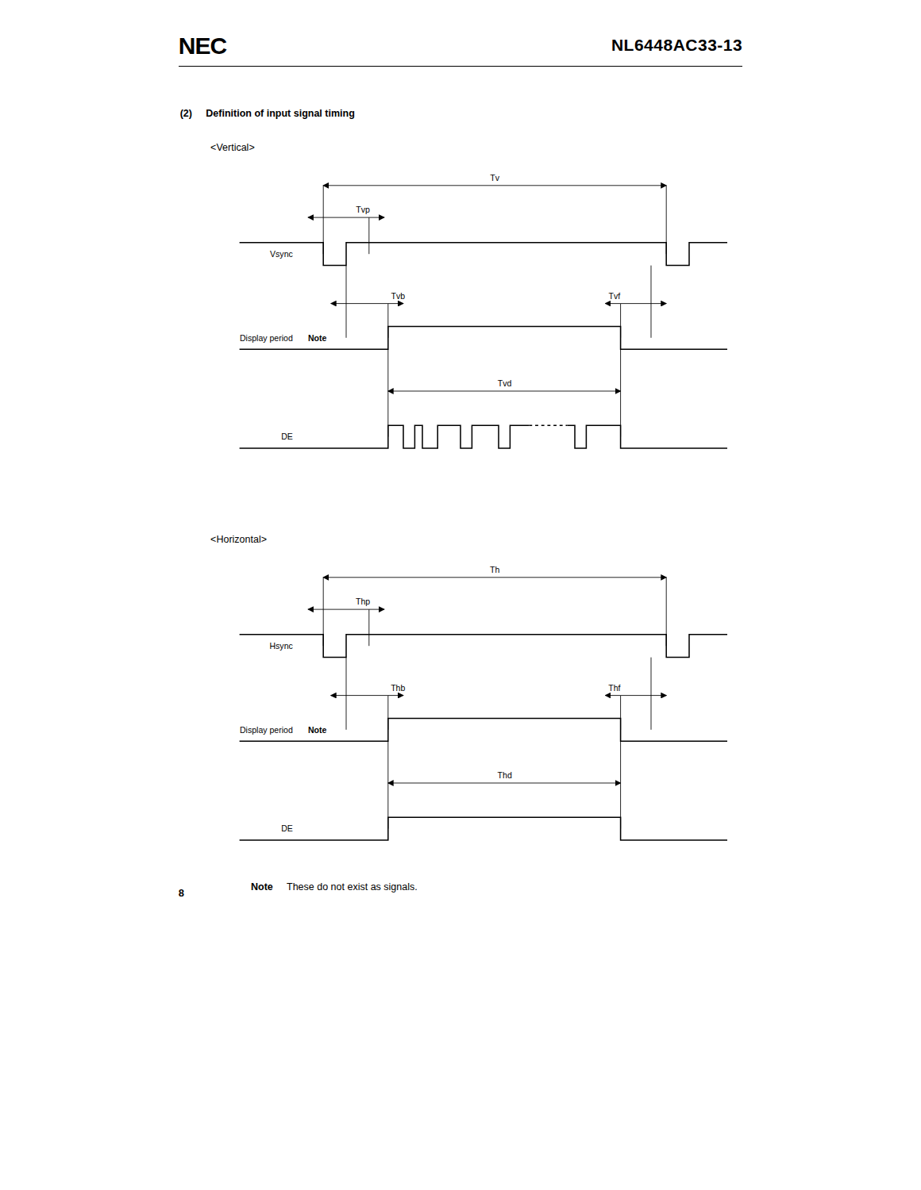NEC
NL6448AC33-13
(2) Definition of input signal timing
<Vertical>
Tv Tvp Vsync Tvb Tvf Display period Note Tvd DE
<Horizontal>
Th Thp Hsync Thb Thf Display period Note Thd DE
Note These do not exist as signals.
8